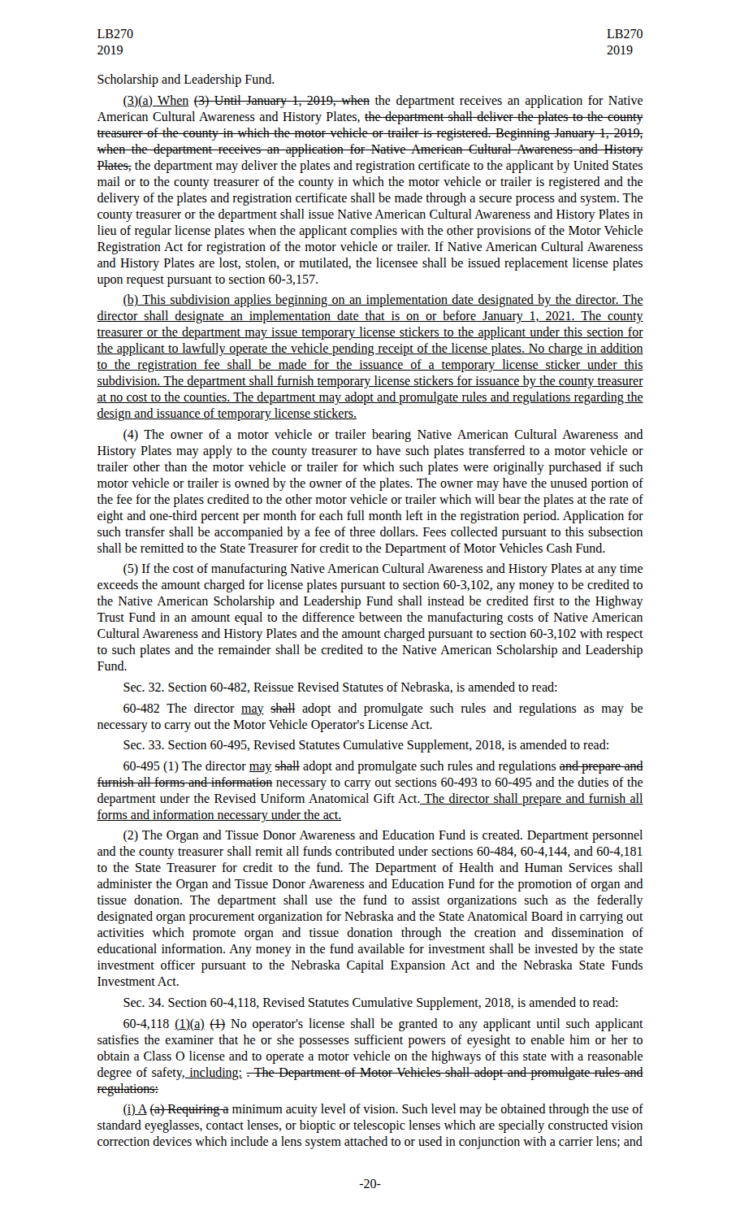LB270
2019
LB270
2019
Scholarship and Leadership Fund.
(3)(a) When (3) Until January 1, 2019, when the department receives an application for Native American Cultural Awareness and History Plates, the department shall deliver the plates to the county treasurer of the county in which the motor vehicle or trailer is registered. Beginning January 1, 2019, when the department receives an application for Native American Cultural Awareness and History Plates, the department may deliver the plates and registration certificate to the applicant by United States mail or to the county treasurer of the county in which the motor vehicle or trailer is registered and the delivery of the plates and registration certificate shall be made through a secure process and system. The county treasurer or the department shall issue Native American Cultural Awareness and History Plates in lieu of regular license plates when the applicant complies with the other provisions of the Motor Vehicle Registration Act for registration of the motor vehicle or trailer. If Native American Cultural Awareness and History Plates are lost, stolen, or mutilated, the licensee shall be issued replacement license plates upon request pursuant to section 60-3,157.
(b) This subdivision applies beginning on an implementation date designated by the director. The director shall designate an implementation date that is on or before January 1, 2021. The county treasurer or the department may issue temporary license stickers to the applicant under this section for the applicant to lawfully operate the vehicle pending receipt of the license plates. No charge in addition to the registration fee shall be made for the issuance of a temporary license sticker under this subdivision. The department shall furnish temporary license stickers for issuance by the county treasurer at no cost to the counties. The department may adopt and promulgate rules and regulations regarding the design and issuance of temporary license stickers.
(4) The owner of a motor vehicle or trailer bearing Native American Cultural Awareness and History Plates may apply to the county treasurer to have such plates transferred to a motor vehicle or trailer other than the motor vehicle or trailer for which such plates were originally purchased if such motor vehicle or trailer is owned by the owner of the plates. The owner may have the unused portion of the fee for the plates credited to the other motor vehicle or trailer which will bear the plates at the rate of eight and one-third percent per month for each full month left in the registration period. Application for such transfer shall be accompanied by a fee of three dollars. Fees collected pursuant to this subsection shall be remitted to the State Treasurer for credit to the Department of Motor Vehicles Cash Fund.
(5) If the cost of manufacturing Native American Cultural Awareness and History Plates at any time exceeds the amount charged for license plates pursuant to section 60-3,102, any money to be credited to the Native American Scholarship and Leadership Fund shall instead be credited first to the Highway Trust Fund in an amount equal to the difference between the manufacturing costs of Native American Cultural Awareness and History Plates and the amount charged pursuant to section 60-3,102 with respect to such plates and the remainder shall be credited to the Native American Scholarship and Leadership Fund.
Sec. 32. Section 60-482, Reissue Revised Statutes of Nebraska, is amended to read:
60-482 The director may shall adopt and promulgate such rules and regulations as may be necessary to carry out the Motor Vehicle Operator's License Act.
Sec. 33. Section 60-495, Revised Statutes Cumulative Supplement, 2018, is amended to read:
60-495 (1) The director may shall adopt and promulgate such rules and regulations and prepare and furnish all forms and information necessary to carry out sections 60-493 to 60-495 and the duties of the department under the Revised Uniform Anatomical Gift Act. The director shall prepare and furnish all forms and information necessary under the act.
(2) The Organ and Tissue Donor Awareness and Education Fund is created. Department personnel and the county treasurer shall remit all funds contributed under sections 60-484, 60-4,144, and 60-4,181 to the State Treasurer for credit to the fund. The Department of Health and Human Services shall administer the Organ and Tissue Donor Awareness and Education Fund for the promotion of organ and tissue donation. The department shall use the fund to assist organizations such as the federally designated organ procurement organization for Nebraska and the State Anatomical Board in carrying out activities which promote organ and tissue donation through the creation and dissemination of educational information. Any money in the fund available for investment shall be invested by the state investment officer pursuant to the Nebraska Capital Expansion Act and the Nebraska State Funds Investment Act.
Sec. 34. Section 60-4,118, Revised Statutes Cumulative Supplement, 2018, is amended to read:
60-4,118 (1)(a) (1) No operator's license shall be granted to any applicant until such applicant satisfies the examiner that he or she possesses sufficient powers of eyesight to enable him or her to obtain a Class O license and to operate a motor vehicle on the highways of this state with a reasonable degree of safety, including: . The Department of Motor Vehicles shall adopt and promulgate rules and regulations:
(i) A (a) Requiring a minimum acuity level of vision. Such level may be obtained through the use of standard eyeglasses, contact lenses, or bioptic or telescopic lenses which are specially constructed vision correction devices which include a lens system attached to or used in conjunction with a carrier lens; and
-20-